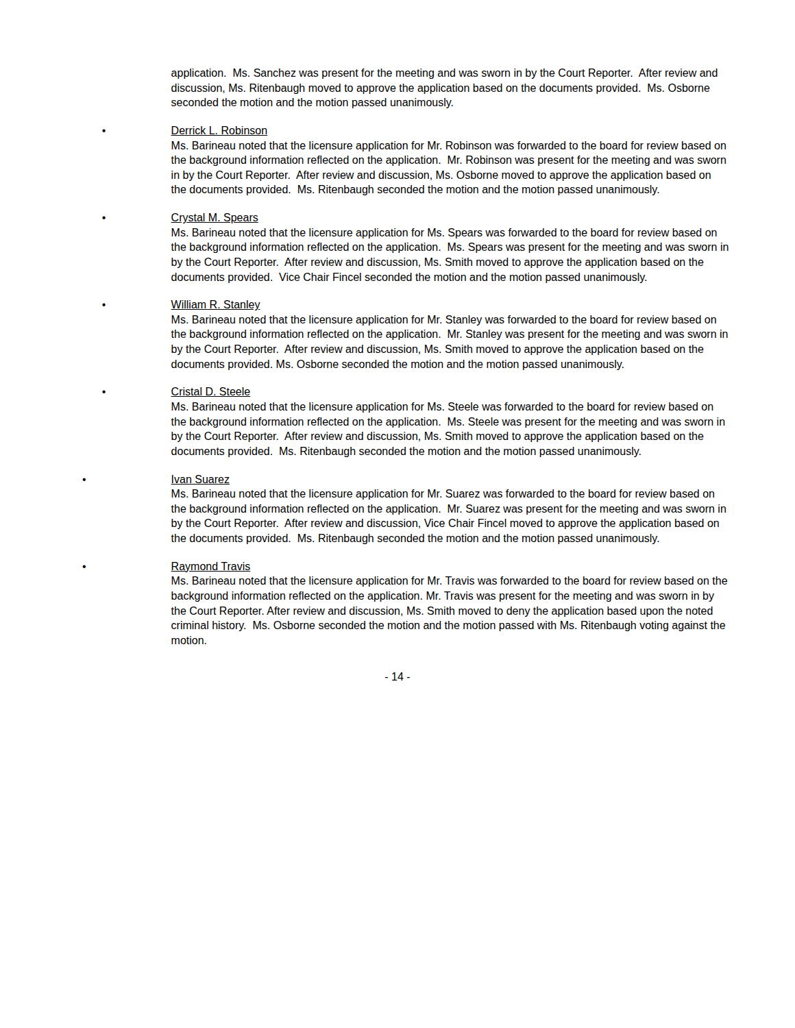application. Ms. Sanchez was present for the meeting and was sworn in by the Court Reporter. After review and discussion, Ms. Ritenbaugh moved to approve the application based on the documents provided. Ms. Osborne seconded the motion and the motion passed unanimously.
•
Derrick L. Robinson Ms. Barineau noted that the licensure application for Mr. Robinson was forwarded to the board for review based on the background information reflected on the application. Mr. Robinson was present for the meeting and was sworn in by the Court Reporter. After review and discussion, Ms. Osborne moved to approve the application based on the documents provided. Ms. Ritenbaugh seconded the motion and the motion passed unanimously.
•
Crystal M. Spears Ms. Barineau noted that the licensure application for Ms. Spears was forwarded to the board for review based on the background information reflected on the application. Ms. Spears was present for the meeting and was sworn in by the Court Reporter. After review and discussion, Ms. Smith moved to approve the application based on the documents provided. Vice Chair Fincel seconded the motion and the motion passed unanimously.
•
William R. Stanley Ms. Barineau noted that the licensure application for Mr. Stanley was forwarded to the board for review based on the background information reflected on the application. Mr. Stanley was present for the meeting and was sworn in by the Court Reporter. After review and discussion, Ms. Smith moved to approve the application based on the documents provided. Ms. Osborne seconded the motion and the motion passed unanimously.
•
Cristal D. Steele Ms. Barineau noted that the licensure application for Ms. Steele was forwarded to the board for review based on the background information reflected on the application. Ms. Steele was present for the meeting and was sworn in by the Court Reporter. After review and discussion, Ms. Smith moved to approve the application based on the documents provided. Ms. Ritenbaugh seconded the motion and the motion passed unanimously.
•
Ivan Suarez Ms. Barineau noted that the licensure application for Mr. Suarez was forwarded to the board for review based on the background information reflected on the application. Mr. Suarez was present for the meeting and was sworn in by the Court Reporter. After review and discussion, Vice Chair Fincel moved to approve the application based on the documents provided. Ms. Ritenbaugh seconded the motion and the motion passed unanimously.
•
Raymond Travis Ms. Barineau noted that the licensure application for Mr. Travis was forwarded to the board for review based on the background information reflected on the application. Mr. Travis was present for the meeting and was sworn in by the Court Reporter. After review and discussion, Ms. Smith moved to deny the application based upon the noted criminal history. Ms. Osborne seconded the motion and the motion passed with Ms. Ritenbaugh voting against the motion.
- 14 -